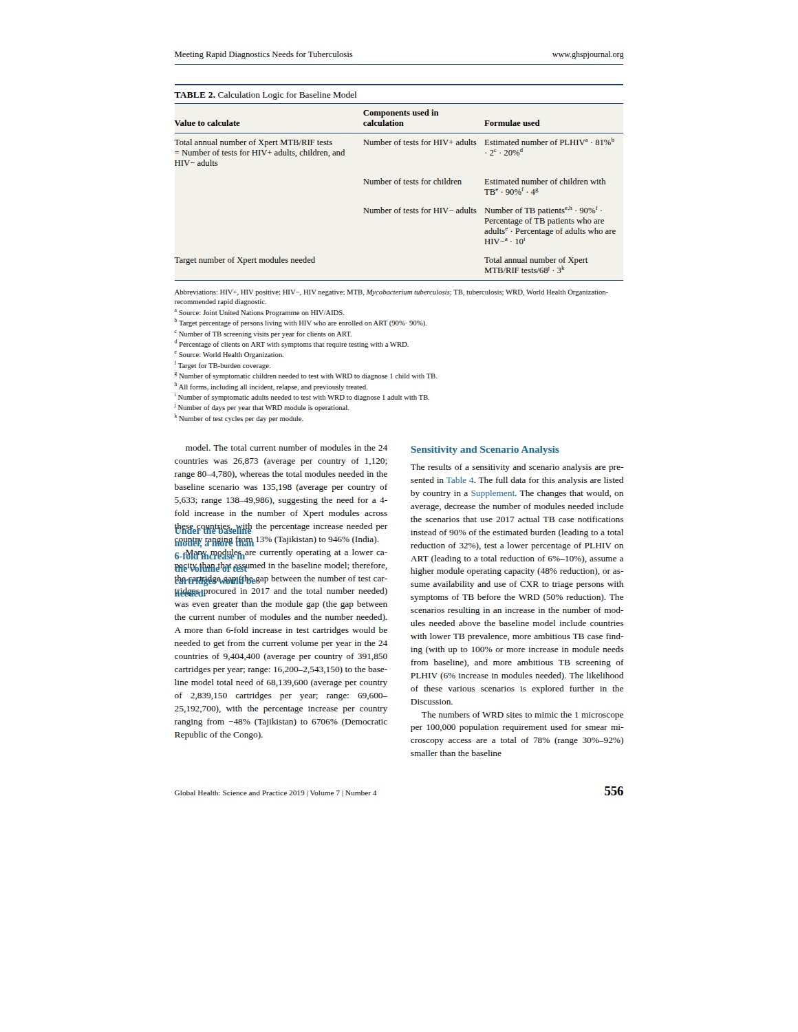Meeting Rapid Diagnostics Needs for Tuberculosis www.ghspjournal.org
TABLE 2. Calculation Logic for Baseline Model
| Value to calculate | Components used in calculation | Formulae used |
| --- | --- | --- |
| Total annual number of Xpert MTB/RIF tests = Number of tests for HIV+ adults, children, and HIV− adults | Number of tests for HIV+ adults | Estimated number of PLHIV a · 81% b · 2 c · 20% d |
| | Number of tests for children | Estimated number of children with TB e · 90% f · 4 g |
| | Number of tests for HIV− adults | Number of TB patients e,h · 90% f · Percentage of TB patients who are adults e · Percentage of adults who are HIV− a · 10 i |
| Target number of Xpert modules needed | | Total annual number of Xpert MTB/RIF tests/68 j · 3 k |
Abbreviations: HIV+, HIV positive; HIV−, HIV negative; MTB, Mycobacterium tuberculosis; TB, tuberculosis; WRD, World Health Organization-recommended rapid diagnostic.
a Source: Joint United Nations Programme on HIV/AIDS.
b Target percentage of persons living with HIV who are enrolled on ART (90%· 90%).
c Number of TB screening visits per year for clients on ART.
d Percentage of clients on ART with symptoms that require testing with a WRD.
e Source: World Health Organization.
f Target for TB-burden coverage.
g Number of symptomatic children needed to test with WRD to diagnose 1 child with TB.
h All forms, including all incident, relapse, and previously treated.
i Number of symptomatic adults needed to test with WRD to diagnose 1 adult with TB.
j Number of days per year that WRD module is operational.
k Number of test cycles per day per module.
model. The total current number of modules in the 24 countries was 26,873 (average per country of 1,120; range 80–4,780), whereas the total modules needed in the baseline scenario was 135,198 (average per country of 5,633; range 138–49,986), suggesting the need for a 4-fold increase in the number of Xpert modules across these countries, with the percentage increase needed per country ranging from 13% (Tajikistan) to 946% (India).
Many modules are currently operating at a lower capacity than that assumed in the baseline model; therefore, the cartridge gap (the gap between the number of test cartridges procured in 2017 and the total number needed) was even greater than the module gap (the gap between the current number of modules and the number needed). A more than 6-fold increase in test cartridges would be needed to get from the current volume per year in the 24 countries of 9,404,400 (average per country of 391,850 cartridges per year; range: 16,200–2,543,150) to the baseline model total need of 68,139,600 (average per country of 2,839,150 cartridges per year; range: 69,600–25,192,700), with the percentage increase per country ranging from −48% (Tajikistan) to 6706% (Democratic Republic of the Congo).
Sensitivity and Scenario Analysis
The results of a sensitivity and scenario analysis are presented in Table 4. The full data for this analysis are listed by country in a Supplement. The changes that would, on average, decrease the number of modules needed include the scenarios that use 2017 actual TB case notifications instead of 90% of the estimated burden (leading to a total reduction of 32%), test a lower percentage of PLHIV on ART (leading to a total reduction of 6%–10%), assume a higher module operating capacity (48% reduction), or assume availability and use of CXR to triage persons with symptoms of TB before the WRD (50% reduction). The scenarios resulting in an increase in the number of modules needed above the baseline model include countries with lower TB prevalence, more ambitious TB case finding (with up to 100% or more increase in module needs from baseline), and more ambitious TB screening of PLHIV (6% increase in modules needed). The likelihood of these various scenarios is explored further in the Discussion.
The numbers of WRD sites to mimic the 1 microscope per 100,000 population requirement used for smear microscopy access are a total of 78% (range 30%–92%) smaller than the baseline
Under the baseline model, a more than 6-fold increase in the volume of test cartridges would be needed.
Global Health: Science and Practice 2019 | Volume 7 | Number 4 556